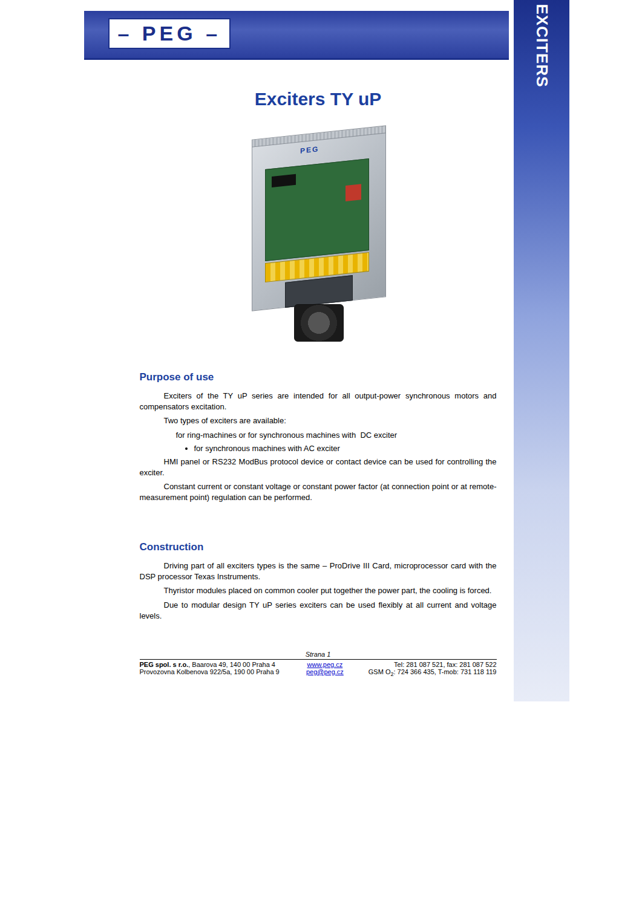EXCITERS
– PEG –
Exciters TY uP
PEG
Purpose of use
Exciters of the TY uP series are intended for all output-power synchronous motors and compensators excitation.
Two types of exciters are available:
for ring-machines or for synchronous machines with DC exciter
for synchronous machines with AC exciter
HMI panel or RS232 ModBus protocol device or contact device can be used for controlling the exciter.
Constant current or constant voltage or constant power factor (at connection point or at remote-measurement point) regulation can be performed.
Construction
Driving part of all exciters types is the same – ProDrive III Card, microprocessor card with the DSP processor Texas Instruments.
Thyristor modules placed on common cooler put together the power part, the cooling is forced.
Due to modular design TY uP series exciters can be used flexibly at all current and voltage levels.
Strana 1
| PEG spol. s r.o. , Baarova 49, 140 00 Praha 4 | www.peg.cz | Tel: 281 087 521, fax: 281 087 522 |
| Provozovna Kolbenova 922/5a, 190 00 Praha 9 | peg@peg.cz | GSM O 2 : 724 366 435, T-mob: 731 118 119 |